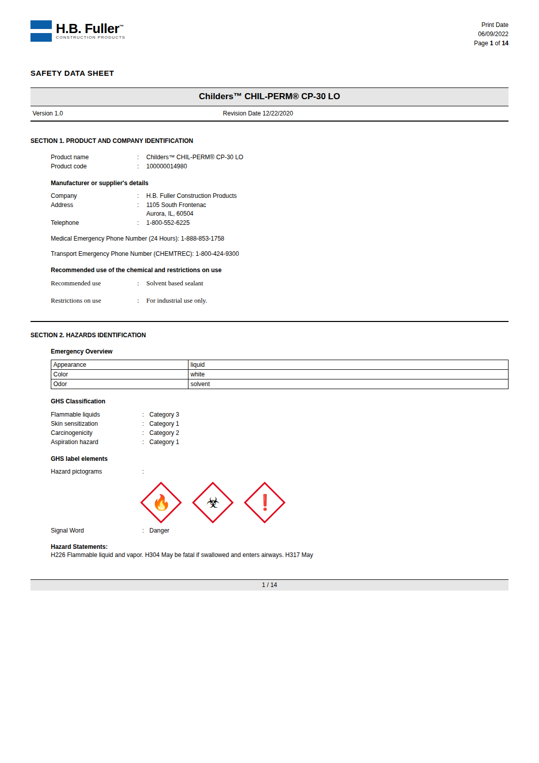H.B. Fuller™
CONSTRUCTION PRODUCTS
Print Date
06/09/2022
Page 1 of 14
SAFETY DATA SHEET
Childers™ CHIL-PERM® CP-30 LO
Version 1.0
Revision Date 12/22/2020
SECTION 1. PRODUCT AND COMPANY IDENTIFICATION
| Product name | : | Childers™ CHIL-PERM® CP-30 LO |
| Product code | : | 100000014980 |
Manufacturer or supplier's details
| Company | : | H.B. Fuller Construction Products |
| Address | : | 1105 South Frontenac Aurora, IL, 60504 |
| Telephone | : | 1-800-552-6225 |
Medical Emergency Phone Number (24 Hours): 1-888-853-1758
Transport Emergency Phone Number (CHEMTREC): 1-800-424-9300
Recommended use of the chemical and restrictions on use
| Recommended use | : | Solvent based sealant |
| Restrictions on use | : | For industrial use only. |
SECTION 2. HAZARDS IDENTIFICATION
Emergency Overview
| Appearance | liquid |
| Color | white |
| Odor | solvent |
GHS Classification
| Flammable liquids | : | Category 3 |
| Skin sensitization | : | Category 1 |
| Carcinogenicity | : | Category 2 |
| Aspiration hazard | : | Category 1 |
GHS label elements
Hazard pictograms
:
🔥
☣
❗
Signal Word
:
Danger
Hazard Statements:
H226 Flammable liquid and vapor. H304 May be fatal if swallowed and enters airways. H317 May
1 / 14